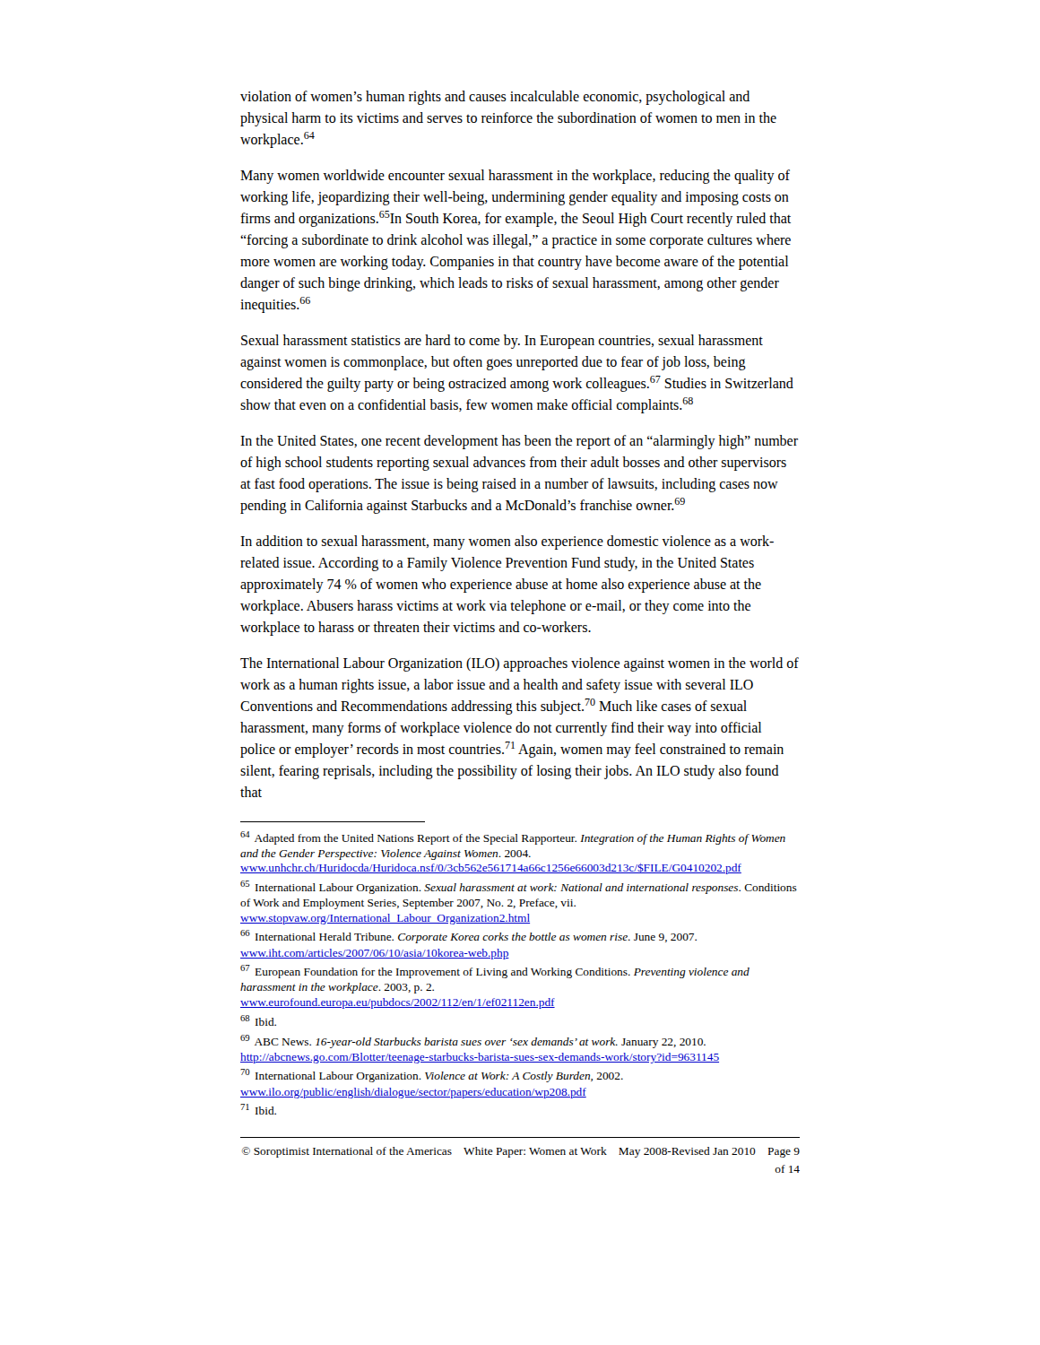violation of women’s human rights and causes incalculable economic, psychological and physical harm to its victims and serves to reinforce the subordination of women to men in the workplace.64
Many women worldwide encounter sexual harassment in the workplace, reducing the quality of working life, jeopardizing their well-being, undermining gender equality and imposing costs on firms and organizations.65In South Korea, for example, the Seoul High Court recently ruled that “forcing a subordinate to drink alcohol was illegal,” a practice in some corporate cultures where more women are working today. Companies in that country have become aware of the potential danger of such binge drinking, which leads to risks of sexual harassment, among other gender inequities.66
Sexual harassment statistics are hard to come by. In European countries, sexual harassment against women is commonplace, but often goes unreported due to fear of job loss, being considered the guilty party or being ostracized among work colleagues.67 Studies in Switzerland show that even on a confidential basis, few women make official complaints.68
In the United States, one recent development has been the report of an “alarmingly high” number of high school students reporting sexual advances from their adult bosses and other supervisors at fast food operations. The issue is being raised in a number of lawsuits, including cases now pending in California against Starbucks and a McDonald’s franchise owner.69
In addition to sexual harassment, many women also experience domestic violence as a work-related issue. According to a Family Violence Prevention Fund study, in the United States approximately 74 % of women who experience abuse at home also experience abuse at the workplace. Abusers harass victims at work via telephone or e-mail, or they come into the workplace to harass or threaten their victims and co-workers.
The International Labour Organization (ILO) approaches violence against women in the world of work as a human rights issue, a labor issue and a health and safety issue with several ILO Conventions and Recommendations addressing this subject.70 Much like cases of sexual harassment, many forms of workplace violence do not currently find their way into official police or employer’ records in most countries.71 Again, women may feel constrained to remain silent, fearing reprisals, including the possibility of losing their jobs. An ILO study also found that
64 Adapted from the United Nations Report of the Special Rapporteur. Integration of the Human Rights of Women and the Gender Perspective: Violence Against Women. 2004.
www.unhchr.ch/Huridocda/Huridoca.nsf/0/3cb562e561714a66c1256e66003d213c/$FILE/G0410202.pdf
65 International Labour Organization. Sexual harassment at work: National and international responses. Conditions of Work and Employment Series, September 2007, No. 2, Preface, vii.
www.stopvaw.org/International_Labour_Organization2.html
66 International Herald Tribune. Corporate Korea corks the bottle as women rise. June 9, 2007.
www.iht.com/articles/2007/06/10/asia/10korea-web.php
67 European Foundation for the Improvement of Living and Working Conditions. Preventing violence and harassment in the workplace. 2003, p. 2.
www.eurofound.europa.eu/pubdocs/2002/112/en/1/ef02112en.pdf
68 Ibid.
69 ABC News. 16-year-old Starbucks barista sues over ‘sex demands’ at work. January 22, 2010.
http://abcnews.go.com/Blotter/teenage-starbucks-barista-sues-sex-demands-work/story?id=9631145
70 International Labour Organization. Violence at Work: A Costly Burden, 2002.
www.ilo.org/public/english/dialogue/sector/papers/education/wp208.pdf
71 Ibid.
© Soroptimist International of the Americas White Paper: Women at Work May 2008-Revised Jan 2010 Page 9 of 14